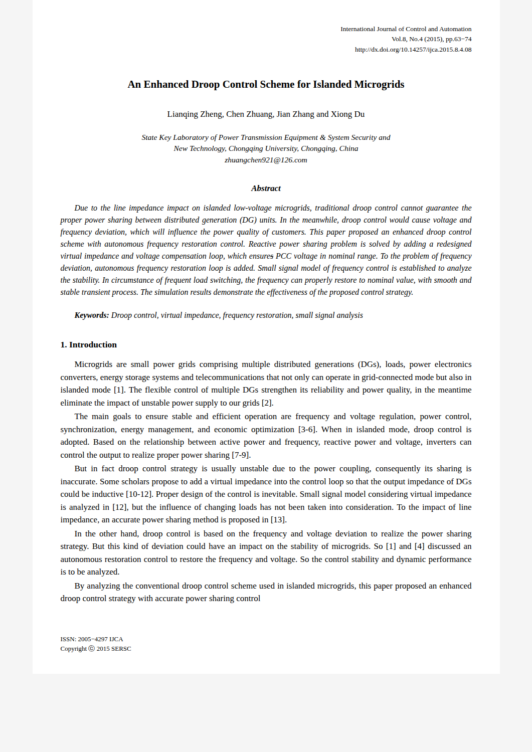International Journal of Control and Automation
Vol.8, No.4 (2015), pp.63−74
http://dx.doi.org/10.14257/ijca.2015.8.4.08
An Enhanced Droop Control Scheme for Islanded Microgrids
Lianqing Zheng, Chen Zhuang, Jian Zhang and Xiong Du
State Key Laboratory of Power Transmission Equipment & System Security and
New Technology, Chongqing University, Chongqing, China
zhuangchen921@126.com
Abstract
Due to the line impedance impact on islanded low-voltage microgrids, traditional droop control cannot guarantee the proper power sharing between distributed generation (DG) units. In the meanwhile, droop control would cause voltage and frequency deviation, which will influence the power quality of customers. This paper proposed an enhanced droop control scheme with autonomous frequency restoration control. Reactive power sharing problem is solved by adding a redesigned virtual impedance and voltage compensation loop, which ensures PCC voltage in nominal range. To the problem of frequency deviation, autonomous frequency restoration loop is added. Small signal model of frequency control is established to analyze the stability. In circumstance of frequent load switching, the frequency can properly restore to nominal value, with smooth and stable transient process. The simulation results demonstrate the effectiveness of the proposed control strategy.
Keywords: Droop control, virtual impedance, frequency restoration, small signal analysis
1. Introduction
Microgrids are small power grids comprising multiple distributed generations (DGs), loads, power electronics converters, energy storage systems and telecommunications that not only can operate in grid-connected mode but also in islanded mode [1]. The flexible control of multiple DGs strengthen its reliability and power quality, in the meantime eliminate the impact of unstable power supply to our grids [2].
The main goals to ensure stable and efficient operation are frequency and voltage regulation, power control, synchronization, energy management, and economic optimization [3-6]. When in islanded mode, droop control is adopted. Based on the relationship between active power and frequency, reactive power and voltage, inverters can control the output to realize proper power sharing [7-9].
But in fact droop control strategy is usually unstable due to the power coupling, consequently its sharing is inaccurate. Some scholars propose to add a virtual impedance into the control loop so that the output impedance of DGs could be inductive [10-12]. Proper design of the control is inevitable. Small signal model considering virtual impedance is analyzed in [12], but the influence of changing loads has not been taken into consideration. To the impact of line impedance, an accurate power sharing method is proposed in [13].
In the other hand, droop control is based on the frequency and voltage deviation to realize the power sharing strategy. But this kind of deviation could have an impact on the stability of microgrids. So [1] and [4] discussed an autonomous restoration control to restore the frequency and voltage. So the control stability and dynamic performance is to be analyzed.
By analyzing the conventional droop control scheme used in islanded microgrids, this paper proposed an enhanced droop control strategy with accurate power sharing control
ISSN: 2005−4297 IJCA
Copyright ⓒ 2015 SERSC